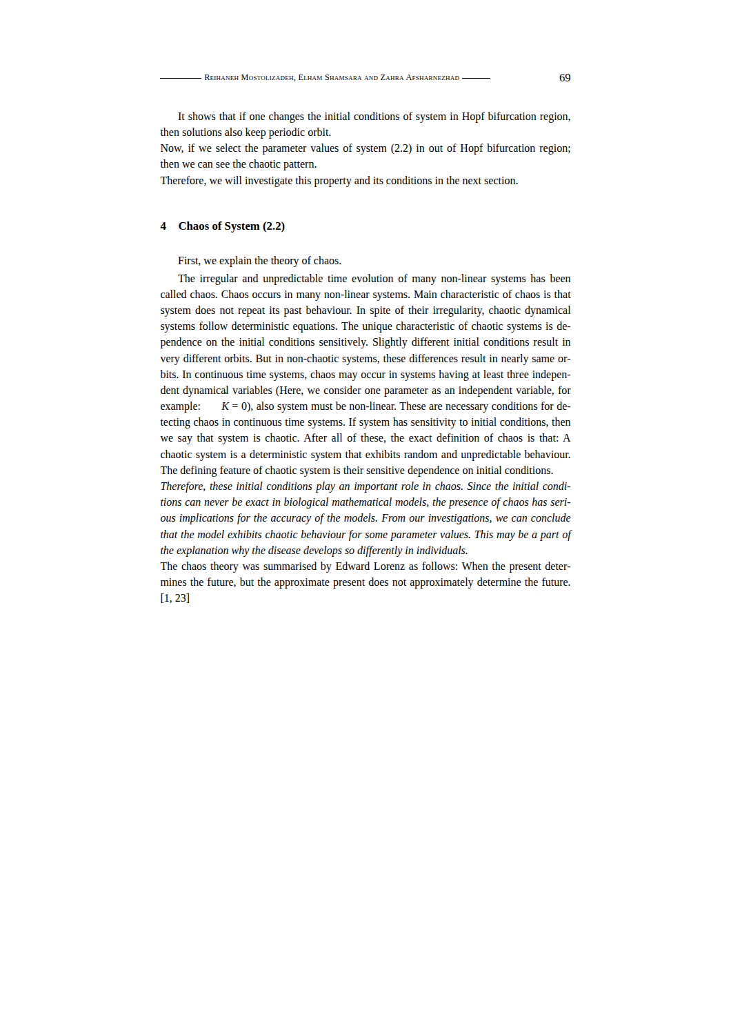Reihaneh Mostolizadeh, Elham Shamsara and Zahra Afsharnezhad 69
It shows that if one changes the initial conditions of system in Hopf bifurcation region, then solutions also keep periodic orbit.
Now, if we select the parameter values of system (2.2) in out of Hopf bifurcation region; then we can see the chaotic pattern.
Therefore, we will investigate this property and its conditions in the next section.
4 Chaos of System (2.2)
First, we explain the theory of chaos.
The irregular and unpredictable time evolution of many non-linear systems has been called chaos. Chaos occurs in many non-linear systems. Main characteristic of chaos is that system does not repeat its past behaviour. In spite of their irregularity, chaotic dynamical systems follow deterministic equations. The unique characteristic of chaotic systems is dependence on the initial conditions sensitively. Slightly different initial conditions result in very different orbits. But in non-chaotic systems, these differences result in nearly same orbits. In continuous time systems, chaos may occur in systems having at least three independent dynamical variables (Here, we consider one parameter as an independent variable, for example: K = 0), also system must be non-linear. These are necessary conditions for detecting chaos in continuous time systems. If system has sensitivity to initial conditions, then we say that system is chaotic. After all of these, the exact definition of chaos is that: A chaotic system is a deterministic system that exhibits random and unpredictable behaviour. The defining feature of chaotic system is their sensitive dependence on initial conditions.
Therefore, these initial conditions play an important role in chaos. Since the initial conditions can never be exact in biological mathematical models, the presence of chaos has serious implications for the accuracy of the models. From our investigations, we can conclude that the model exhibits chaotic behaviour for some parameter values. This may be a part of the explanation why the disease develops so differently in individuals.
The chaos theory was summarised by Edward Lorenz as follows: When the present determines the future, but the approximate present does not approximately determine the future. [1, 23]